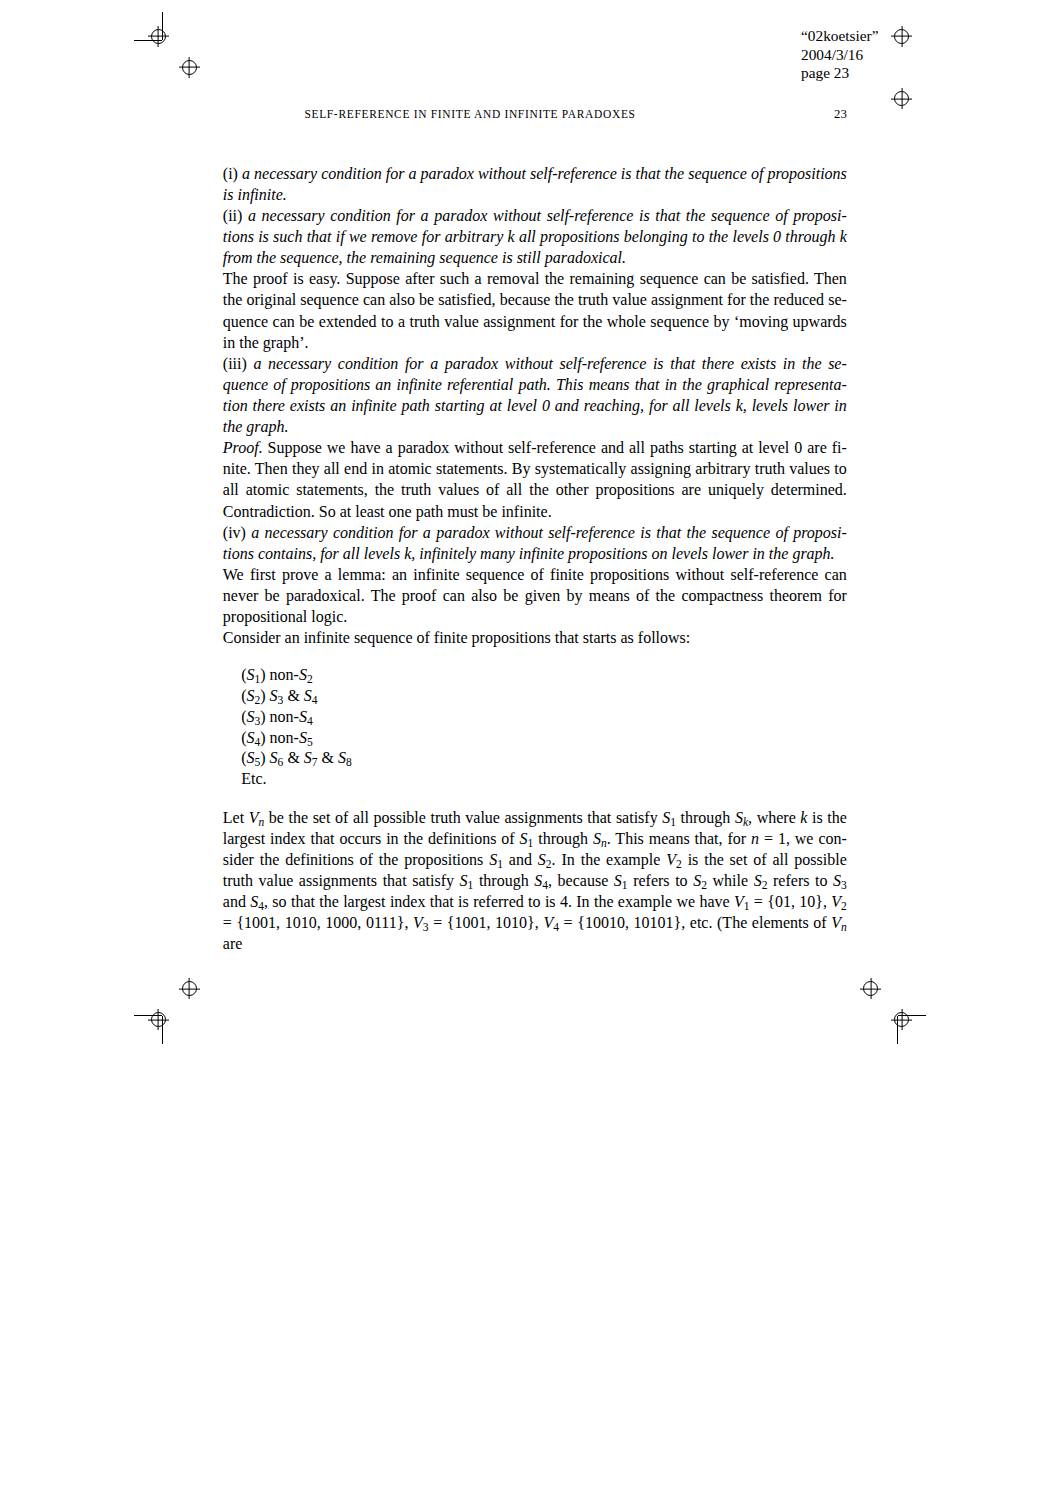“02koetsier”
2004/3/16
page 23
Self-reference in finite and infinite paradoxes 23
(i) a necessary condition for a paradox without self-reference is that the sequence of propositions is infinite.
(ii) a necessary condition for a paradox without self-reference is that the sequence of propositions is such that if we remove for arbitrary k all propositions belonging to the levels 0 through k from the sequence, the remaining sequence is still paradoxical.
The proof is easy. Suppose after such a removal the remaining sequence can be satisfied. Then the original sequence can also be satisfied, because the truth value assignment for the reduced sequence can be extended to a truth value assignment for the whole sequence by ‘moving upwards in the graph’.
(iii) a necessary condition for a paradox without self-reference is that there exists in the sequence of propositions an infinite referential path. This means that in the graphical representation there exists an infinite path starting at level 0 and reaching, for all levels k, levels lower in the graph.
Proof. Suppose we have a paradox without self-reference and all paths starting at level 0 are finite. Then they all end in atomic statements. By systematically assigning arbitrary truth values to all atomic statements, the truth values of all the other propositions are uniquely determined. Contradiction. So at least one path must be infinite.
(iv) a necessary condition for a paradox without self-reference is that the sequence of propositions contains, for all levels k, infinitely many infinite propositions on levels lower in the graph.
We first prove a lemma: an infinite sequence of finite propositions without self-reference can never be paradoxical. The proof can also be given by means of the compactness theorem for propositional logic.
Consider an infinite sequence of finite propositions that starts as follows:
(S1) non-S2
(S2) S3 & S4
(S3) non-S4
(S4) non-S5
(S5) S6 & S7 & S8
Etc.
Let Vn be the set of all possible truth value assignments that satisfy S1 through Sk, where k is the largest index that occurs in the definitions of S1 through Sn. This means that, for n = 1, we consider the definitions of the propositions S1 and S2. In the example V2 is the set of all possible truth value assignments that satisfy S1 through S4, because S1 refers to S2 while S2 refers to S3 and S4, so that the largest index that is referred to is 4. In the example we have V1 = {01, 10}, V2 = {1001, 1010, 1000, 0111}, V3 = {1001, 1010}, V4 = {10010, 10101}, etc. (The elements of Vn are